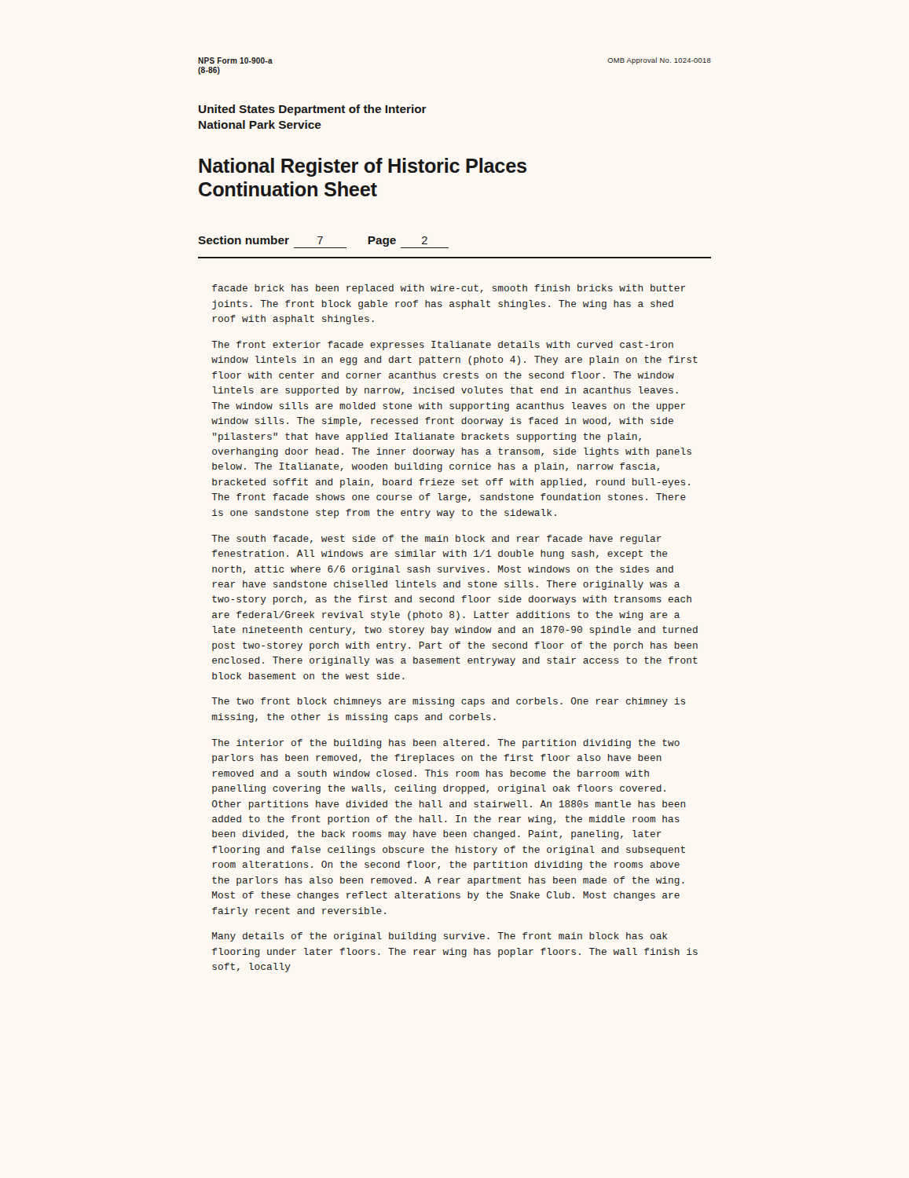NPS Form 10-900-a
(8-86)
OMB Approval No. 1024-0018
United States Department of the Interior
National Park Service
National Register of Historic Places
Continuation Sheet
Section number 7 Page 2
facade brick has been replaced with wire-cut, smooth finish bricks with butter joints. The front block gable roof has asphalt shingles. The wing has a shed roof with asphalt shingles.
The front exterior facade expresses Italianate details with curved cast-iron window lintels in an egg and dart pattern (photo 4). They are plain on the first floor with center and corner acanthus crests on the second floor. The window lintels are supported by narrow, incised volutes that end in acanthus leaves. The window sills are molded stone with supporting acanthus leaves on the upper window sills. The simple, recessed front doorway is faced in wood, with side "pilasters" that have applied Italianate brackets supporting the plain, overhanging door head. The inner doorway has a transom, side lights with panels below. The Italianate, wooden building cornice has a plain, narrow fascia, bracketed soffit and plain, board frieze set off with applied, round bull-eyes. The front facade shows one course of large, sandstone foundation stones. There is one sandstone step from the entry way to the sidewalk.
The south facade, west side of the main block and rear facade have regular fenestration. All windows are similar with 1/1 double hung sash, except the north, attic where 6/6 original sash survives. Most windows on the sides and rear have sandstone chiselled lintels and stone sills. There originally was a two-story porch, as the first and second floor side doorways with transoms each are federal/Greek revival style (photo 8). Latter additions to the wing are a late nineteenth century, two storey bay window and an 1870-90 spindle and turned post two-storey porch with entry. Part of the second floor of the porch has been enclosed. There originally was a basement entryway and stair access to the front block basement on the west side.
The two front block chimneys are missing caps and corbels. One rear chimney is missing, the other is missing caps and corbels.
The interior of the building has been altered. The partition dividing the two parlors has been removed, the fireplaces on the first floor also have been removed and a south window closed. This room has become the barroom with panelling covering the walls, ceiling dropped, original oak floors covered. Other partitions have divided the hall and stairwell. An 1880s mantle has been added to the front portion of the hall. In the rear wing, the middle room has been divided, the back rooms may have been changed. Paint, paneling, later flooring and false ceilings obscure the history of the original and subsequent room alterations. On the second floor, the partition dividing the rooms above the parlors has also been removed. A rear apartment has been made of the wing. Most of these changes reflect alterations by the Snake Club. Most changes are fairly recent and reversible.
Many details of the original building survive. The front main block has oak flooring under later floors. The rear wing has poplar floors. The wall finish is soft, locally